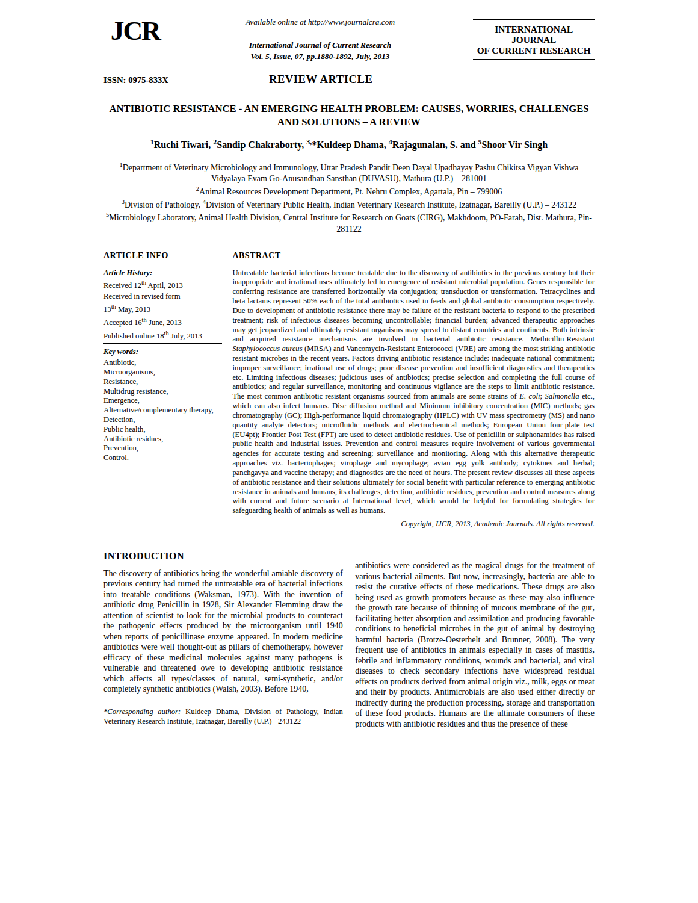JCR
Available online at http://www.journalcra.com
International Journal of Current Research
Vol. 5, Issue, 07, pp.1880-1892, July, 2013
INTERNATIONAL JOURNAL
OF CURRENT RESEARCH
ISSN: 0975-833X
REVIEW ARTICLE
ANTIBIOTIC RESISTANCE - AN EMERGING HEALTH PROBLEM: CAUSES, WORRIES, CHALLENGES AND SOLUTIONS – A REVIEW
1Ruchi Tiwari, 2Sandip Chakraborty, 3,*Kuldeep Dhama, 4Rajagunalan, S. and 5Shoor Vir Singh
1Department of Veterinary Microbiology and Immunology, Uttar Pradesh Pandit Deen Dayal Upadhayay Pashu Chikitsa Vigyan Vishwa Vidyalaya Evam Go-Anusandhan Sansthan (DUVASU), Mathura (U.P.) – 281001
2Animal Resources Development Department, Pt. Nehru Complex, Agartala, Pin – 799006
3Division of Pathology, 4Division of Veterinary Public Health, Indian Veterinary Research Institute, Izatnagar, Bareilly (U.P.) – 243122
5Microbiology Laboratory, Animal Health Division, Central Institute for Research on Goats (CIRG), Makhdoom, PO-Farah, Dist. Mathura, Pin- 281122
ARTICLE INFO
Article History:
Received 12th April, 2013
Received in revised form
13th May, 2013
Accepted 16th June, 2013
Published online 18th July, 2013
Key words:
Antibiotic,
Microorganisms,
Resistance,
Multidrug resistance,
Emergence,
Alternative/complementary therapy,
Detection,
Public health,
Antibiotic residues,
Prevention,
Control.
ABSTRACT
Untreatable bacterial infections become treatable due to the discovery of antibiotics in the previous century but their inappropriate and irrational uses ultimately led to emergence of resistant microbial population. Genes responsible for conferring resistance are transferred horizontally via conjugation; transduction or transformation. Tetracyclines and beta lactams represent 50% each of the total antibiotics used in feeds and global antibiotic consumption respectively. Due to development of antibiotic resistance there may be failure of the resistant bacteria to respond to the prescribed treatment; risk of infectious diseases becoming uncontrollable; financial burden; advanced therapeutic approaches may get jeopardized and ultimately resistant organisms may spread to distant countries and continents. Both intrinsic and acquired resistance mechanisms are involved in bacterial antibiotic resistance. Methicillin-Resistant Staphylococcus aureus (MRSA) and Vancomycin-Resistant Enterococci (VRE) are among the most striking antibiotic resistant microbes in the recent years. Factors driving antibiotic resistance include: inadequate national commitment; improper surveillance; irrational use of drugs; poor disease prevention and insufficient diagnostics and therapeutics etc. Limiting infectious diseases; judicious uses of antibiotics; precise selection and completing the full course of antibiotics; and regular surveillance, monitoring and continuous vigilance are the steps to limit antibiotic resistance. The most common antibiotic-resistant organisms sourced from animals are some strains of E. coli; Salmonella etc., which can also infect humans. Disc diffusion method and Minimum inhibitory concentration (MIC) methods; gas chromatography (GC); High-performance liquid chromatography (HPLC) with UV mass spectrometry (MS) and nano quantity analyte detectors; microfluidic methods and electrochemical methods; European Union four-plate test (EU4pt); Frontier Post Test (FPT) are used to detect antibiotic residues. Use of penicillin or sulphonamides has raised public health and industrial issues. Prevention and control measures require involvement of various governmental agencies for accurate testing and screening; surveillance and monitoring. Along with this alternative therapeutic approaches viz. bacteriophages; virophage and mycophage; avian egg yolk antibody; cytokines and herbal; panchgavya and vaccine therapy; and diagnostics are the need of hours. The present review discusses all these aspects of antibiotic resistance and their solutions ultimately for social benefit with particular reference to emerging antibiotic resistance in animals and humans, its challenges, detection, antibiotic residues, prevention and control measures along with current and future scenario at International level, which would be helpful for formulating strategies for safeguarding health of animals as well as humans.
Copyright, IJCR, 2013, Academic Journals. All rights reserved.
INTRODUCTION
The discovery of antibiotics being the wonderful amiable discovery of previous century had turned the untreatable era of bacterial infections into treatable conditions (Waksman, 1973). With the invention of antibiotic drug Penicillin in 1928, Sir Alexander Flemming draw the attention of scientist to look for the microbial products to counteract the pathogenic effects produced by the microorganism until 1940 when reports of penicillinase enzyme appeared. In modern medicine antibiotics were well thought-out as pillars of chemotherapy, however efficacy of these medicinal molecules against many pathogens is vulnerable and threatened owe to developing antibiotic resistance which affects all types/classes of natural, semi-synthetic, and/or completely synthetic antibiotics (Walsh, 2003). Before 1940,
*Corresponding author: Kuldeep Dhama, Division of Pathology, Indian Veterinary Research Institute, Izatnagar, Bareilly (U.P.) - 243122
antibiotics were considered as the magical drugs for the treatment of various bacterial ailments. But now, increasingly, bacteria are able to resist the curative effects of these medications. These drugs are also being used as growth promoters because as these may also influence the growth rate because of thinning of mucous membrane of the gut, facilitating better absorption and assimilation and producing favorable conditions to beneficial microbes in the gut of animal by destroying harmful bacteria (Brotze-Oesterhelt and Brunner, 2008). The very frequent use of antibiotics in animals especially in cases of mastitis, febrile and inflammatory conditions, wounds and bacterial, and viral diseases to check secondary infections have widespread residual effects on products derived from animal origin viz., milk, eggs or meat and their by products. Antimicrobials are also used either directly or indirectly during the production processing, storage and transportation of these food products. Humans are the ultimate consumers of these products with antibiotic residues and thus the presence of these